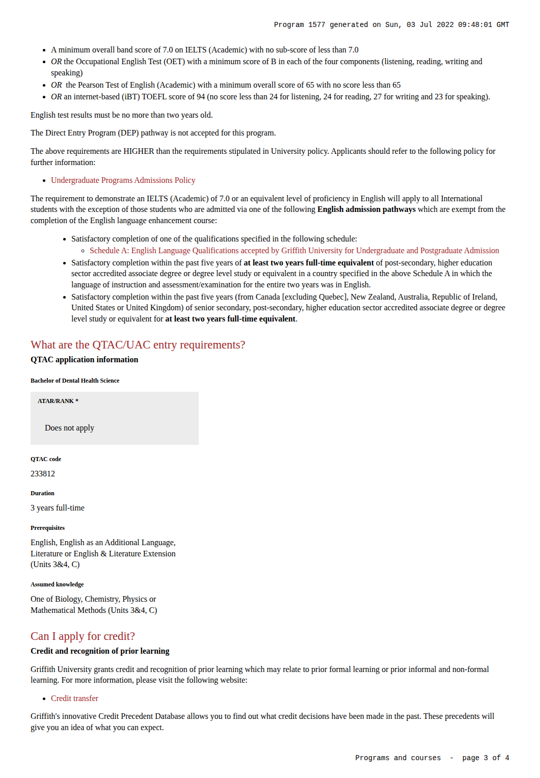Program 1577 generated on Sun, 03 Jul 2022 09:48:01 GMT
A minimum overall band score of 7.0 on IELTS (Academic) with no sub-score of less than 7.0
OR the Occupational English Test (OET) with a minimum score of B in each of the four components (listening, reading, writing and speaking)
OR the Pearson Test of English (Academic) with a minimum overall score of 65 with no score less than 65
OR an internet-based (iBT) TOEFL score of 94 (no score less than 24 for listening, 24 for reading, 27 for writing and 23 for speaking).
English test results must be no more than two years old.
The Direct Entry Program (DEP) pathway is not accepted for this program.
The above requirements are HIGHER than the requirements stipulated in University policy. Applicants should refer to the following policy for further information:
Undergraduate Programs Admissions Policy
The requirement to demonstrate an IELTS (Academic) of 7.0 or an equivalent level of proficiency in English will apply to all International students with the exception of those students who are admitted via one of the following English admission pathways which are exempt from the completion of the English language enhancement course:
Satisfactory completion of one of the qualifications specified in the following schedule:
Schedule A: English Language Qualifications accepted by Griffith University for Undergraduate and Postgraduate Admission
Satisfactory completion within the past five years of at least two years full-time equivalent of post-secondary, higher education sector accredited associate degree or degree level study or equivalent in a country specified in the above Schedule A in which the language of instruction and assessment/examination for the entire two years was in English.
Satisfactory completion within the past five years (from Canada [excluding Quebec], New Zealand, Australia, Republic of Ireland, United States or United Kingdom) of senior secondary, post-secondary, higher education sector accredited associate degree or degree level study or equivalent for at least two years full-time equivalent.
What are the QTAC/UAC entry requirements?
QTAC application information
Bachelor of Dental Health Science
ATAR/RANK *
Does not apply
QTAC code
233812
Duration
3 years full-time
Prerequisites
English, English as an Additional Language,
Literature or English & Literature Extension
(Units 3&4, C)
Assumed knowledge
One of Biology, Chemistry, Physics or
Mathematical Methods (Units 3&4, C)
Can I apply for credit?
Credit and recognition of prior learning
Griffith University grants credit and recognition of prior learning which may relate to prior formal learning or prior informal and non-formal learning. For more information, please visit the following website:
Credit transfer
Griffith's innovative Credit Precedent Database allows you to find out what credit decisions have been made in the past. These precedents will give you an idea of what you can expect.
Programs and courses - page 3 of 4